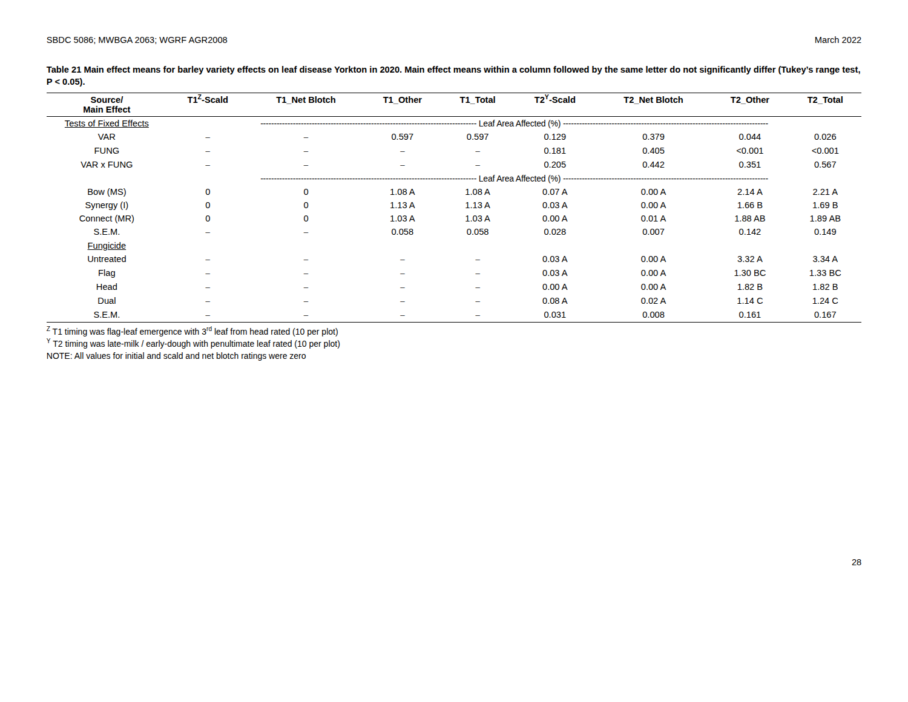SBDC 5086; MWBGA 2063; WGRF AGR2008 March 2022
Table 21 Main effect means for barley variety effects on leaf disease Yorkton in 2020. Main effect means within a column followed by the same letter do not significantly differ (Tukey’s range test, P < 0.05).
| Source/ Main Effect | T1 Z -Scald | T1_Net Blotch | T1_Other | T1_Total | T2 Y -Scald | T2_Net Blotch | T2_Other | T2_Total |
| --- | --- | --- | --- | --- | --- | --- | --- | --- |
| Tests of Fixed Effects | -------------------------------------------------------------------------------- Leaf Area Affected (%) ---------------------------------------------------------------------------- |
| VAR | – | – | 0.597 | 0.597 | 0.129 | 0.379 | 0.044 | 0.026 |
| FUNG | – | – | – | – | 0.181 | 0.405 | <0.001 | <0.001 |
| VAR x FUNG | – | – | – | – | 0.205 | 0.442 | 0.351 | 0.567 |
| | -------------------------------------------------------------------------------- Leaf Area Affected (%) ---------------------------------------------------------------------------- |
| Bow (MS) | 0 | 0 | 1.08 A | 1.08 A | 0.07 A | 0.00 A | 2.14 A | 2.21 A |
| Synergy (I) | 0 | 0 | 1.13 A | 1.13 A | 0.03 A | 0.00 A | 1.66 B | 1.69 B |
| Connect (MR) | 0 | 0 | 1.03 A | 1.03 A | 0.00 A | 0.01 A | 1.88 AB | 1.89 AB |
| S.E.M. | – | – | 0.058 | 0.058 | 0.028 | 0.007 | 0.142 | 0.149 |
| Fungicide | | | | | | | | |
| Untreated | – | – | – | – | 0.03 A | 0.00 A | 3.32 A | 3.34 A |
| Flag | – | – | – | – | 0.03 A | 0.00 A | 1.30 BC | 1.33 BC |
| Head | – | – | – | – | 0.00 A | 0.00 A | 1.82 B | 1.82 B |
| Dual | – | – | – | – | 0.08 A | 0.02 A | 1.14 C | 1.24 C |
| S.E.M. | – | – | – | – | 0.031 | 0.008 | 0.161 | 0.167 |
Z T1 timing was flag-leaf emergence with 3rd leaf from head rated (10 per plot)
Y T2 timing was late-milk / early-dough with penultimate leaf rated (10 per plot)
NOTE: All values for initial and scald and net blotch ratings were zero
28